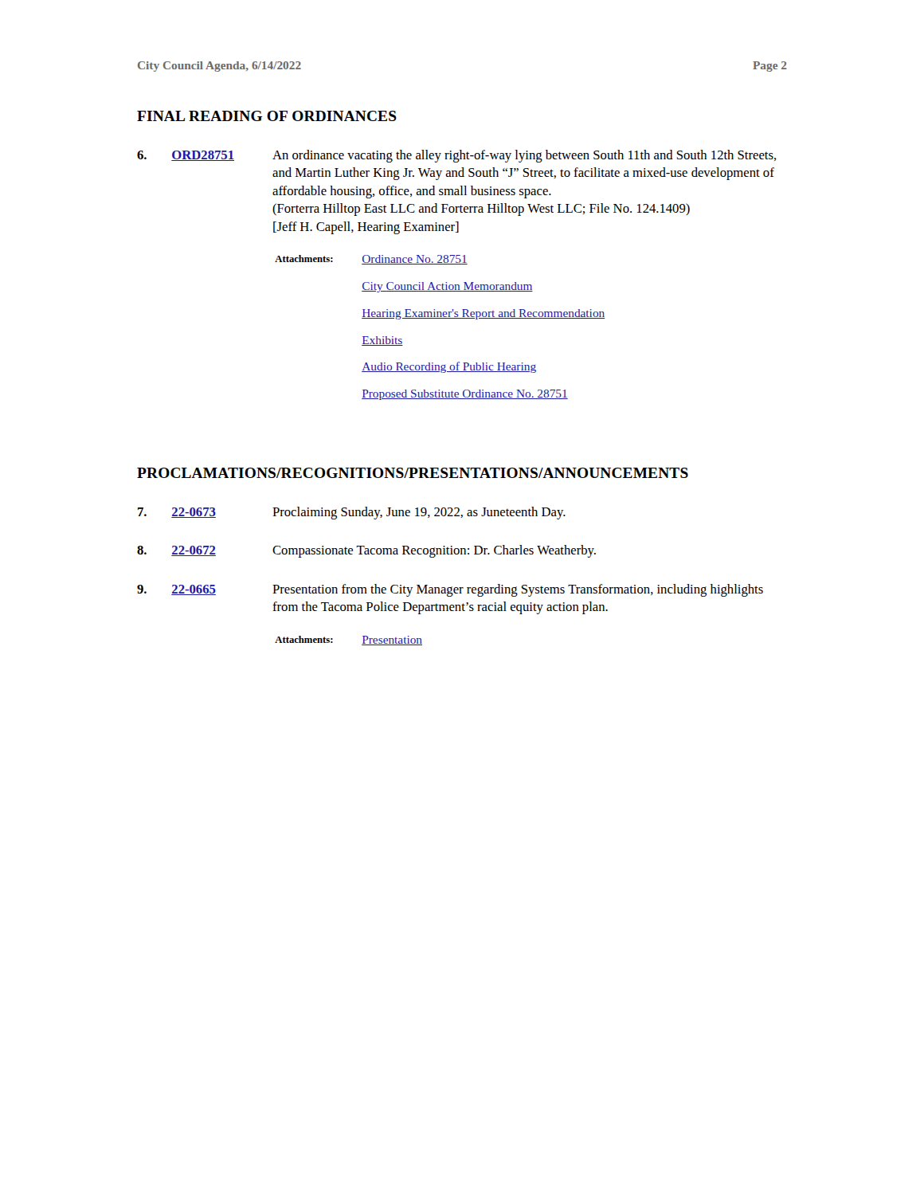City Council Agenda, 6/14/2022 Page 2
FINAL READING OF ORDINANCES
| 6. | ORD28751 | An ordinance vacating the alley right-of-way lying between South 11th and South 12th Streets, and Martin Luther King Jr. Way and South “J” Street, to facilitate a mixed-use development of affordable housing, office, and small business space. (Forterra Hilltop East LLC and Forterra Hilltop West LLC; File No. 124.1409) [Jeff H. Capell, Hearing Examiner] Attachments: Ordinance No. 28751 City Council Action Memorandum Hearing Examiner's Report and Recommendation Exhibits Audio Recording of Public Hearing Proposed Substitute Ordinance No. 28751 |
PROCLAMATIONS/RECOGNITIONS/PRESENTATIONS/ANNOUNCEMENTS
| 7. | 22-0673 | Proclaiming Sunday, June 19, 2022, as Juneteenth Day. |
| 8. | 22-0672 | Compassionate Tacoma Recognition: Dr. Charles Weatherby. |
| 9. | 22-0665 | Presentation from the City Manager regarding Systems Transformation, including highlights from the Tacoma Police Department’s racial equity action plan. Attachments: Presentation |